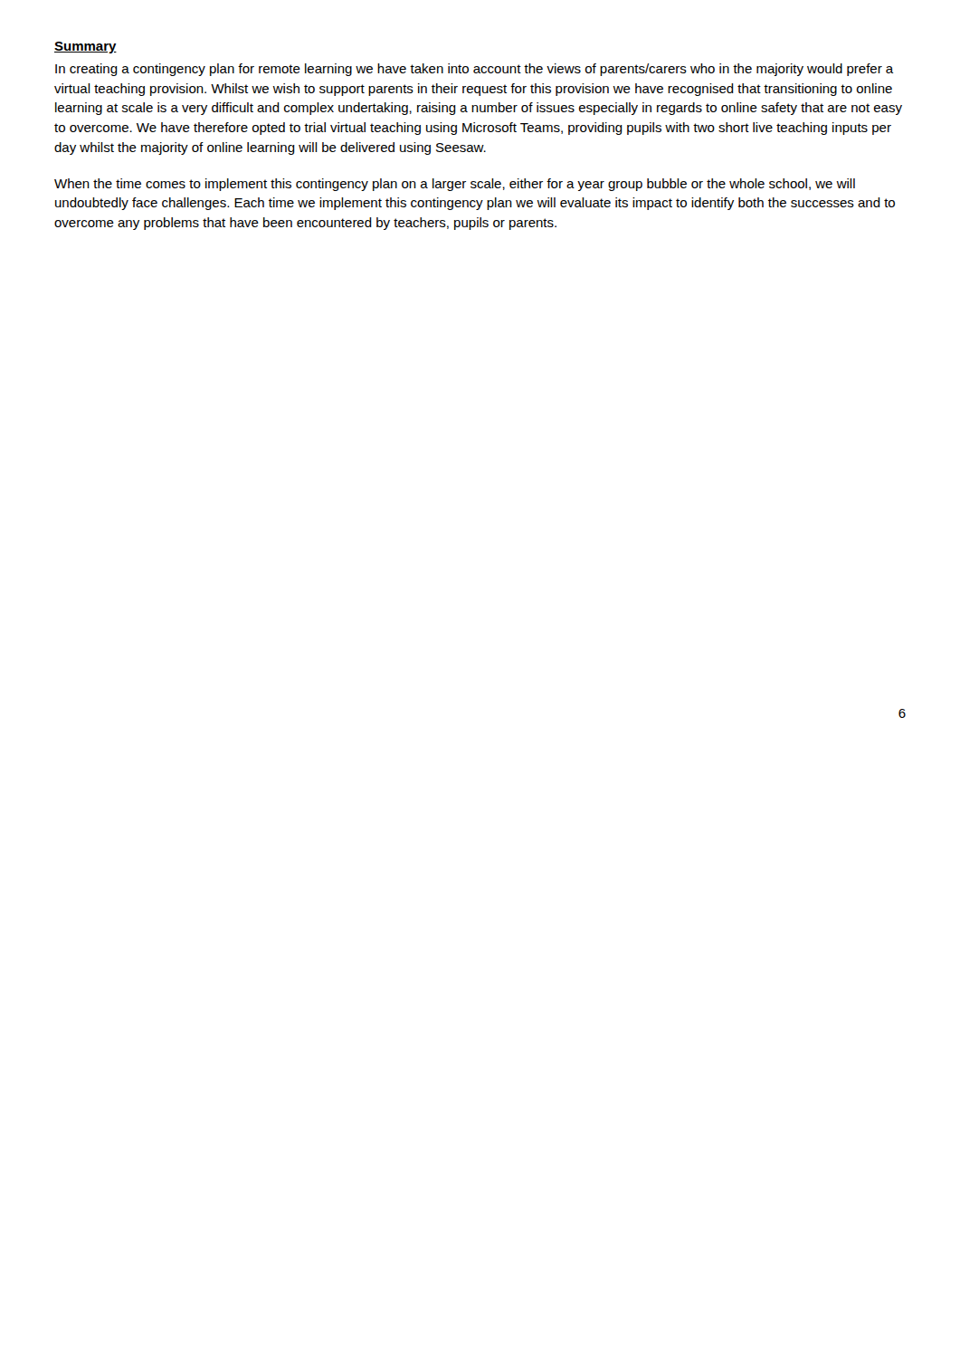Summary
In creating a contingency plan for remote learning we have taken into account the views of parents/carers who in the majority would prefer a virtual teaching provision. Whilst we wish to support parents in their request for this provision we have recognised that transitioning to online learning at scale is a very difficult and complex undertaking, raising a number of issues especially in regards to online safety that are not easy to overcome. We have therefore opted to trial virtual teaching using Microsoft Teams, providing pupils with two short live teaching inputs per day whilst the majority of online learning will be delivered using Seesaw.
When the time comes to implement this contingency plan on a larger scale, either for a year group bubble or the whole school, we will undoubtedly face challenges. Each time we implement this contingency plan we will evaluate its impact to identify both the successes and to overcome any problems that have been encountered by teachers, pupils or parents.
6